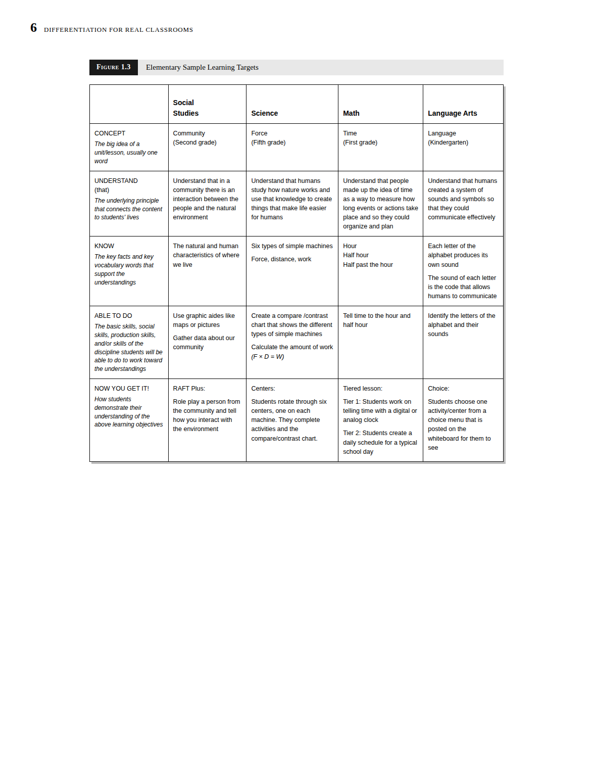6 Differentiation for Real Classrooms
Figure 1.3
Elementary Sample Learning Targets
| | Social Studies | Science | Math | Language Arts |
| --- | --- | --- | --- | --- |
| Concept The big idea of a unit/lesson, usually one word | Community (Second grade) | Force (Fifth grade) | Time (First grade) | Language (Kindergarten) |
| Understand (that) The underlying principle that connects the content to students' lives | Understand that in a community there is an interaction between the people and the natural environment | Understand that humans study how nature works and use that knowledge to create things that make life easier for humans | Understand that people made up the idea of time as a way to measure how long events or actions take place and so they could organize and plan | Understand that humans created a system of sounds and symbols so that they could communicate effectively |
| Know The key facts and key vocabulary words that support the understandings | The natural and human characteristics of where we live | Six types of simple machines Force, distance, work | Hour Half hour Half past the hour | Each letter of the alphabet produces its own sound The sound of each letter is the code that allows humans to communicate |
| Able to Do The basic skills, social skills, production skills, and/or skills of the discipline students will be able to do to work toward the understandings | Use graphic aides like maps or pictures Gather data about our community | Create a compare /contrast chart that shows the different types of simple machines Calculate the amount of work (F × D = W) | Tell time to the hour and half hour | Identify the letters of the alphabet and their sounds |
| Now You Get It! How students demonstrate their understanding of the above learning objectives | RAFT Plus: Role play a person from the community and tell how you interact with the environment | Centers: Students rotate through six centers, one on each machine. They complete activities and the compare/contrast chart. | Tiered lesson: Tier 1: Students work on telling time with a digital or analog clock Tier 2: Students create a daily schedule for a typical school day | Choice: Students choose one activity/center from a choice menu that is posted on the whiteboard for them to see |